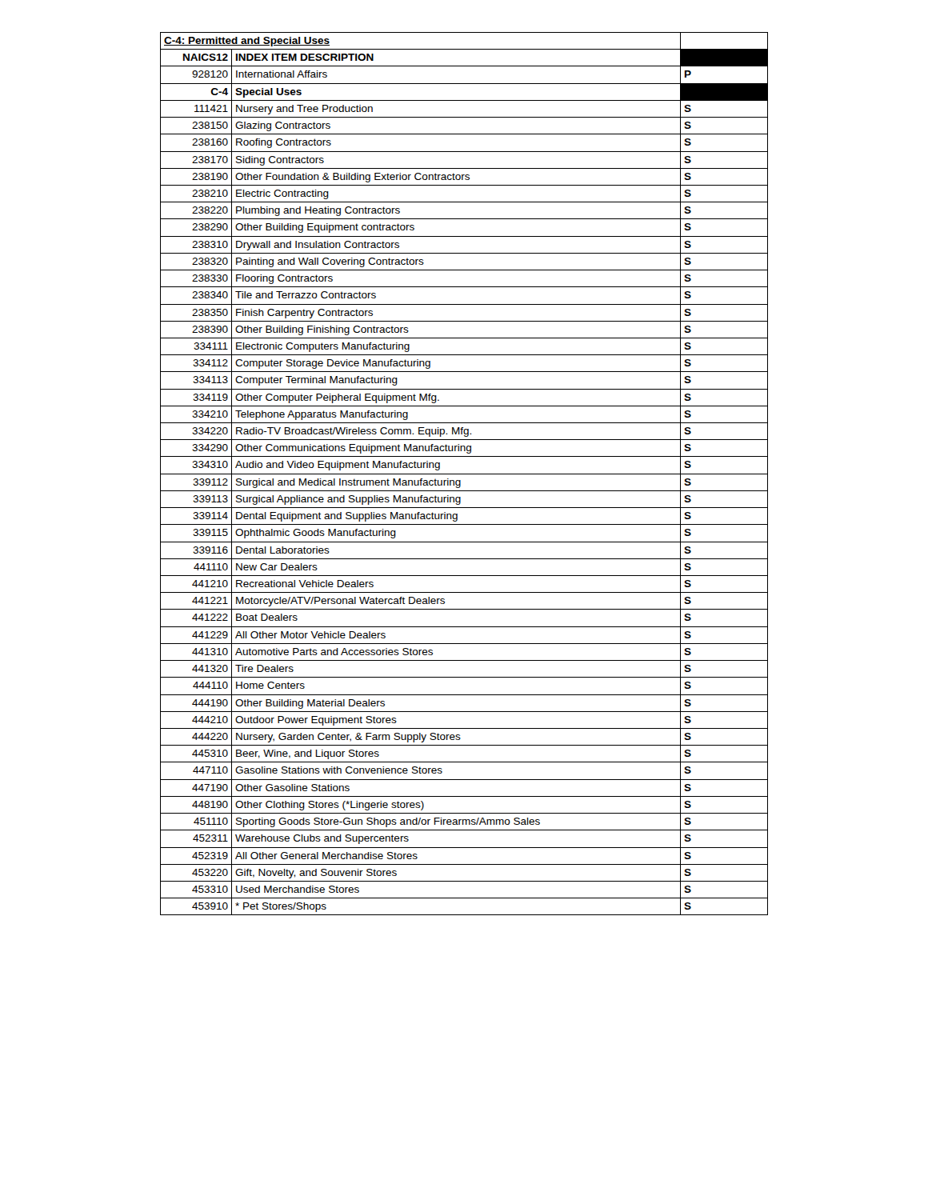| C-4: Permitted and Special Uses | |
| NAICS12 | INDEX ITEM DESCRIPTION | |
| 928120 | International Affairs | P |
| C-4 | Special Uses | |
| 111421 | Nursery and Tree Production | S |
| 238150 | Glazing Contractors | S |
| 238160 | Roofing Contractors | S |
| 238170 | Siding Contractors | S |
| 238190 | Other Foundation & Building Exterior Contractors | S |
| 238210 | Electric Contracting | S |
| 238220 | Plumbing and Heating Contractors | S |
| 238290 | Other Building Equipment contractors | S |
| 238310 | Drywall and Insulation Contractors | S |
| 238320 | Painting and Wall Covering Contractors | S |
| 238330 | Flooring Contractors | S |
| 238340 | Tile and Terrazzo Contractors | S |
| 238350 | Finish Carpentry Contractors | S |
| 238390 | Other Building Finishing Contractors | S |
| 334111 | Electronic Computers Manufacturing | S |
| 334112 | Computer Storage Device Manufacturing | S |
| 334113 | Computer Terminal Manufacturing | S |
| 334119 | Other Computer Peipheral Equipment Mfg. | S |
| 334210 | Telephone Apparatus Manufacturing | S |
| 334220 | Radio-TV Broadcast/Wireless Comm. Equip. Mfg. | S |
| 334290 | Other Communications Equipment Manufacturing | S |
| 334310 | Audio and Video Equipment Manufacturing | S |
| 339112 | Surgical and Medical Instrument Manufacturing | S |
| 339113 | Surgical Appliance and Supplies Manufacturing | S |
| 339114 | Dental Equipment and Supplies Manufacturing | S |
| 339115 | Ophthalmic Goods Manufacturing | S |
| 339116 | Dental Laboratories | S |
| 441110 | New Car Dealers | S |
| 441210 | Recreational Vehicle Dealers | S |
| 441221 | Motorcycle/ATV/Personal Watercaft Dealers | S |
| 441222 | Boat Dealers | S |
| 441229 | All Other Motor Vehicle Dealers | S |
| 441310 | Automotive Parts and Accessories Stores | S |
| 441320 | Tire Dealers | S |
| 444110 | Home Centers | S |
| 444190 | Other Building Material Dealers | S |
| 444210 | Outdoor Power Equipment Stores | S |
| 444220 | Nursery, Garden Center, & Farm Supply Stores | S |
| 445310 | Beer, Wine, and Liquor Stores | S |
| 447110 | Gasoline Stations with Convenience Stores | S |
| 447190 | Other Gasoline Stations | S |
| 448190 | Other Clothing Stores (*Lingerie stores) | S |
| 451110 | Sporting Goods Store-Gun Shops and/or Firearms/Ammo Sales | S |
| 452311 | Warehouse Clubs and Supercenters | S |
| 452319 | All Other General Merchandise Stores | S |
| 453220 | Gift, Novelty, and Souvenir Stores | S |
| 453310 | Used Merchandise Stores | S |
| 453910 | * Pet Stores/Shops | S |